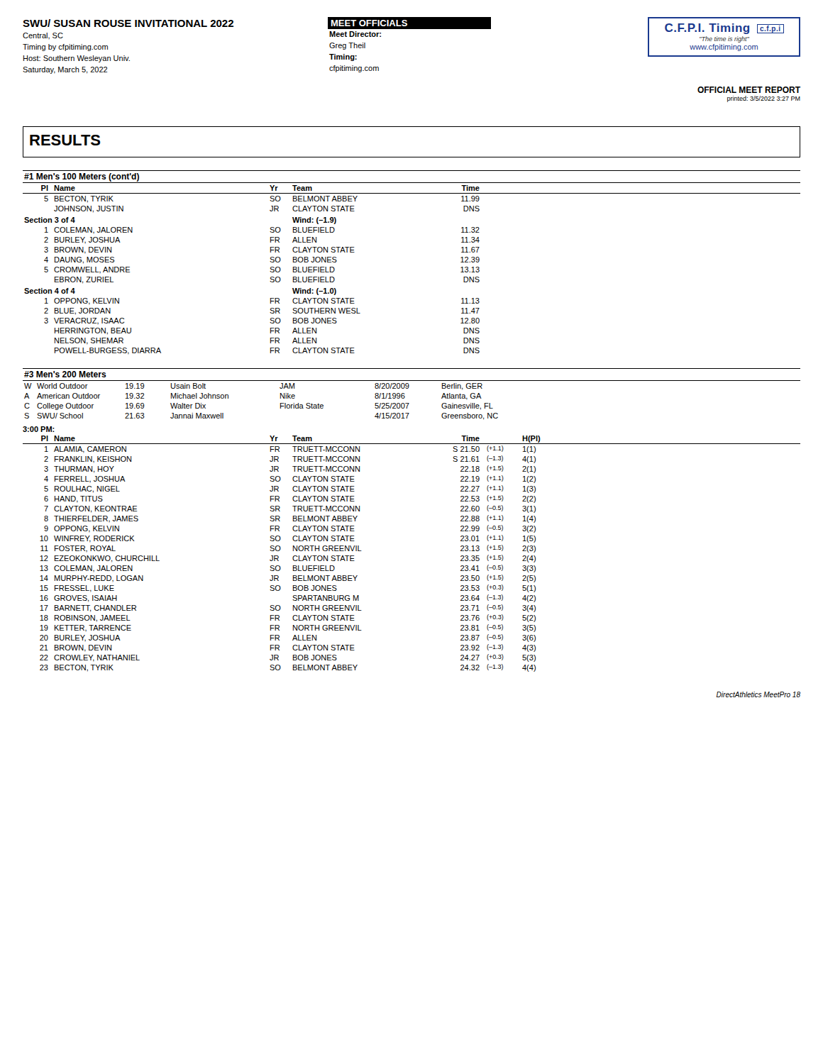SWU/ SUSAN ROUSE INVITATIONAL 2022
Central, SC
Timing by cfpitiming.com
Host: Southern Wesleyan Univ.
Saturday, March 5, 2022
MEET OFFICIALS
Meet Director:
Greg Theil
Timing:
cfpitiming.com
C.F.P.I. Timing c.f.p.i
"The time is right"
www.cfpitiming.com
OFFICIAL MEET REPORT
printed: 3/5/2022 3:27 PM
RESULTS
#1 Men's 100 Meters (cont'd)
| Pl | Name | Yr | Team | Time | |
| --- | --- | --- | --- | --- | --- |
| 5 | BECTON, TYRIK | SO | BELMONT ABBEY | 11.99 | |
| | JOHNSON, JUSTIN | JR | CLAYTON STATE | DNS | |
| Section 3 of 4 | Wind: (–1.9) |
| 1 | COLEMAN, JALOREN | SO | BLUEFIELD | 11.32 | |
| 2 | BURLEY, JOSHUA | FR | ALLEN | 11.34 | |
| 3 | BROWN, DEVIN | FR | CLAYTON STATE | 11.67 | |
| 4 | DAUNG, MOSES | SO | BOB JONES | 12.39 | |
| 5 | CROMWELL, ANDRE | SO | BLUEFIELD | 13.13 | |
| | EBRON, ZURIEL | SO | BLUEFIELD | DNS | |
| Section 4 of 4 | Wind: (–1.0) |
| 1 | OPPONG, KELVIN | FR | CLAYTON STATE | 11.13 | |
| 2 | BLUE, JORDAN | SR | SOUTHERN WESL | 11.47 | |
| 3 | VERACRUZ, ISAAC | SO | BOB JONES | 12.80 | |
| | HERRINGTON, BEAU | FR | ALLEN | DNS | |
| | NELSON, SHEMAR | FR | ALLEN | DNS | |
| | POWELL-BURGESS, DIARRA | FR | CLAYTON STATE | DNS | |
#3 Men's 200 Meters
| W | World Outdoor | 19.19 | Usain Bolt | JAM | 8/20/2009 | Berlin, GER |
| A | American Outdoor | 19.32 | Michael Johnson | Nike | 8/1/1996 | Atlanta, GA |
| C | College Outdoor | 19.69 | Walter Dix | Florida State | 5/25/2007 | Gainesville, FL |
| S | SWU/ School | 21.63 | Jannai Maxwell | | 4/15/2017 | Greensboro, NC |
3:00 PM:
| Pl | Name | Yr | Team | Time | | H(Pl) | |
| --- | --- | --- | --- | --- | --- | --- | --- |
| 1 | ALAMIA, CAMERON | FR | TRUETT-MCCONN | S 21.50 | (+1.1) | 1(1) | |
| 2 | FRANKLIN, KEISHON | JR | TRUETT-MCCONN | S 21.61 | (–1.3) | 4(1) | |
| 3 | THURMAN, HOY | JR | TRUETT-MCCONN | 22.18 | (+1.5) | 2(1) | |
| 4 | FERRELL, JOSHUA | SO | CLAYTON STATE | 22.19 | (+1.1) | 1(2) | |
| 5 | ROULHAC, NIGEL | JR | CLAYTON STATE | 22.27 | (+1.1) | 1(3) | |
| 6 | HAND, TITUS | FR | CLAYTON STATE | 22.53 | (+1.5) | 2(2) | |
| 7 | CLAYTON, KEONTRAE | SR | TRUETT-MCCONN | 22.60 | (–0.5) | 3(1) | |
| 8 | THIERFELDER, JAMES | SR | BELMONT ABBEY | 22.88 | (+1.1) | 1(4) | |
| 9 | OPPONG, KELVIN | FR | CLAYTON STATE | 22.99 | (–0.5) | 3(2) | |
| 10 | WINFREY, RODERICK | SO | CLAYTON STATE | 23.01 | (+1.1) | 1(5) | |
| 11 | FOSTER, ROYAL | SO | NORTH GREENVIL | 23.13 | (+1.5) | 2(3) | |
| 12 | EZEOKONKWO, CHURCHILL | JR | CLAYTON STATE | 23.35 | (+1.5) | 2(4) | |
| 13 | COLEMAN, JALOREN | SO | BLUEFIELD | 23.41 | (–0.5) | 3(3) | |
| 14 | MURPHY-REDD, LOGAN | JR | BELMONT ABBEY | 23.50 | (+1.5) | 2(5) | |
| 15 | FRESSEL, LUKE | SO | BOB JONES | 23.53 | (+0.3) | 5(1) | |
| 16 | GROVES, ISAIAH | | SPARTANBURG M | 23.64 | (–1.3) | 4(2) | |
| 17 | BARNETT, CHANDLER | SO | NORTH GREENVIL | 23.71 | (–0.5) | 3(4) | |
| 18 | ROBINSON, JAMEEL | FR | CLAYTON STATE | 23.76 | (+0.3) | 5(2) | |
| 19 | KETTER, TARRENCE | FR | NORTH GREENVIL | 23.81 | (–0.5) | 3(5) | |
| 20 | BURLEY, JOSHUA | FR | ALLEN | 23.87 | (–0.5) | 3(6) | |
| 21 | BROWN, DEVIN | FR | CLAYTON STATE | 23.92 | (–1.3) | 4(3) | |
| 22 | CROWLEY, NATHANIEL | JR | BOB JONES | 24.27 | (+0.3) | 5(3) | |
| 23 | BECTON, TYRIK | SO | BELMONT ABBEY | 24.32 | (–1.3) | 4(4) | |
DirectAthletics MeetPro 18